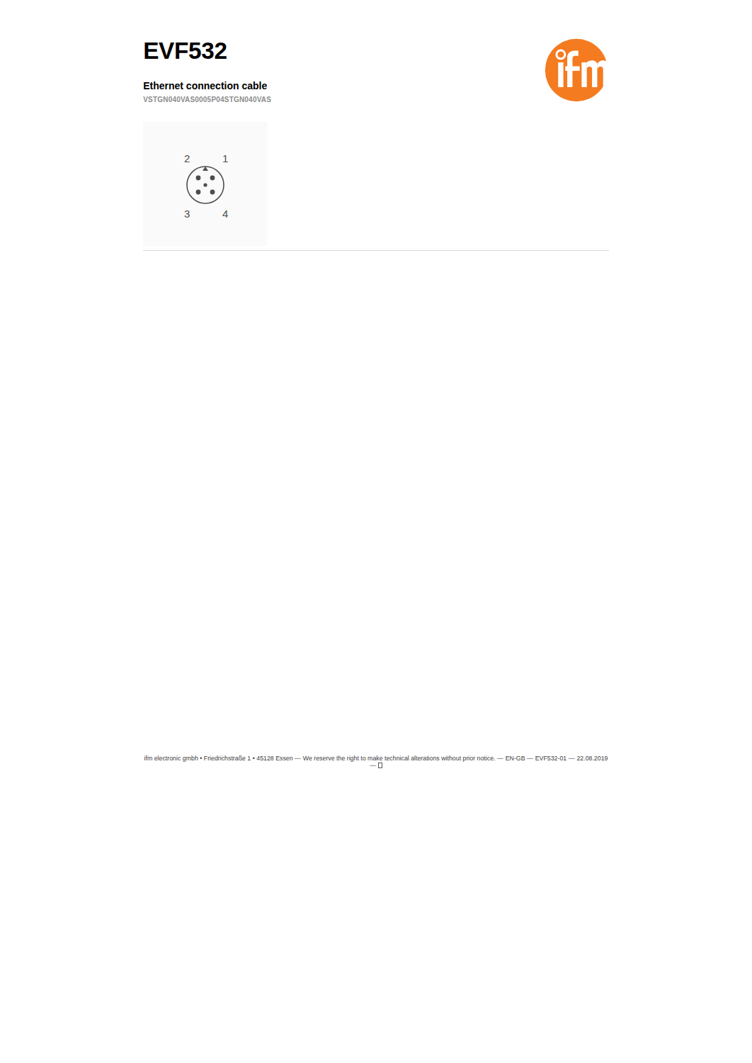EVF532
Ethernet connection cable
VSTGN040VAS0005P04STGN040VAS
2 1 3 4
ifm electronic gmbh • Friedrichstraße 1 • 45128 Essen — We reserve the right to make technical alterations without prior notice. — EN-GB — EVF532-01 — 22.08.2019 —